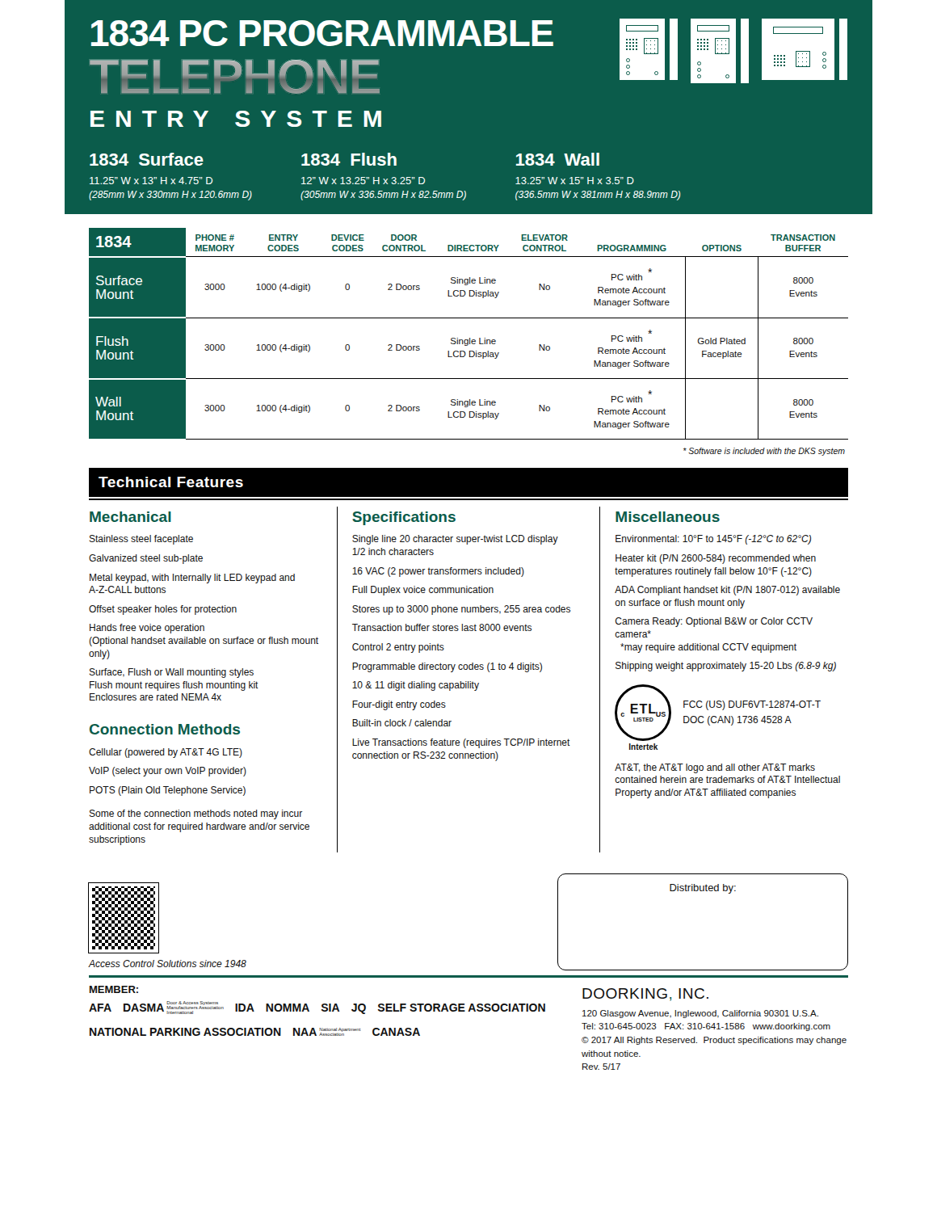1834 PC PROGRAMMABLE
TELEPHONE
ENTRY SYSTEM
1834 Surface
11.25” W x 13” H x 4.75” D (285mm W x 330mm H x 120.6mm D)
1834 Flush
12” W x 13.25” H x 3.25” D (305mm W x 336.5mm H x 82.5mm D)
1834 Wall
13.25” W x 15” H x 3.5” D (336.5mm W x 381mm H x 88.9mm D)
| 1834 | PHONE # MEMORY | ENTRY CODES | DEVICE CODES | DOOR CONTROL | DIRECTORY | ELEVATOR CONTROL | PROGRAMMING | OPTIONS | TRANSACTION BUFFER |
| --- | --- | --- | --- | --- | --- | --- | --- | --- | --- |
| Surface Mount | 3000 | 1000 (4-digit) | 0 | 2 Doors | Single Line LCD Display | No | PC with * Remote Account Manager Software | | 8000 Events |
| Flush Mount | 3000 | 1000 (4-digit) | 0 | 2 Doors | Single Line LCD Display | No | PC with * Remote Account Manager Software | Gold Plated Faceplate | 8000 Events |
| Wall Mount | 3000 | 1000 (4-digit) | 0 | 2 Doors | Single Line LCD Display | No | PC with * Remote Account Manager Software | | 8000 Events |
* Software is included with the DKS system
Technical Features
Mechanical
Stainless steel faceplate
Galvanized steel sub-plate
Metal keypad, with Internally lit LED keypad and
A-Z-CALL buttons
Offset speaker holes for protection
Hands free voice operation
(Optional handset available on surface or flush mount only)
Surface, Flush or Wall mounting styles
Flush mount requires flush mounting kit
Enclosures are rated NEMA 4x
Connection Methods
Cellular (powered by AT&T 4G LTE)
VoIP (select your own VoIP provider)
POTS (Plain Old Telephone Service)
Some of the connection methods noted may incur additional cost for required hardware and/or service subscriptions
Specifications
Single line 20 character super-twist LCD display
1/2 inch characters
16 VAC (2 power transformers included)
Full Duplex voice communication
Stores up to 3000 phone numbers, 255 area codes
Transaction buffer stores last 8000 events
Control 2 entry points
Programmable directory codes (1 to 4 digits)
10 & 11 digit dialing capability
Four-digit entry codes
Built-in clock / calendar
Live Transactions feature (requires TCP/IP internet connection or RS-232 connection)
Miscellaneous
Environmental: 10°F to 145°F (-12°C to 62°C)
Heater kit (P/N 2600-584) recommended when temperatures routinely fall below 10°F (-12°C)
ADA Compliant handset kit (P/N 1807-012) available on surface or flush mount only
Camera Ready: Optional B&W or Color CCTV camera*
*may require additional CCTV equipment
Shipping weight approximately 15-20 Lbs (6.8-9 kg)
ETL LISTED c US Intertek
FCC (US) DUF6VT-12874-OT-T
DOC (CAN) 1736 4528 A
AT&T, the AT&T logo and all other AT&T marks contained herein are trademarks of AT&T Intellectual Property and/or AT&T affiliated companies
Access Control Solutions since 1948
Distributed by:
MEMBER:
AFA DASMA Door & Access Systems
Manufacturers Association
International IDA NOMMA SIA JQ SELF STORAGE ASSOCIATION NATIONAL PARKING ASSOCIATION NAA National Apartment
Association CANASA
DOORKING, INC.
120 Glasgow Avenue, Inglewood, California 90301 U.S.A.
Tel: 310-645-0023 FAX: 310-641-1586 www.doorking.com
© 2017 All Rights Reserved. Product specifications may change without notice.
Rev. 5/17